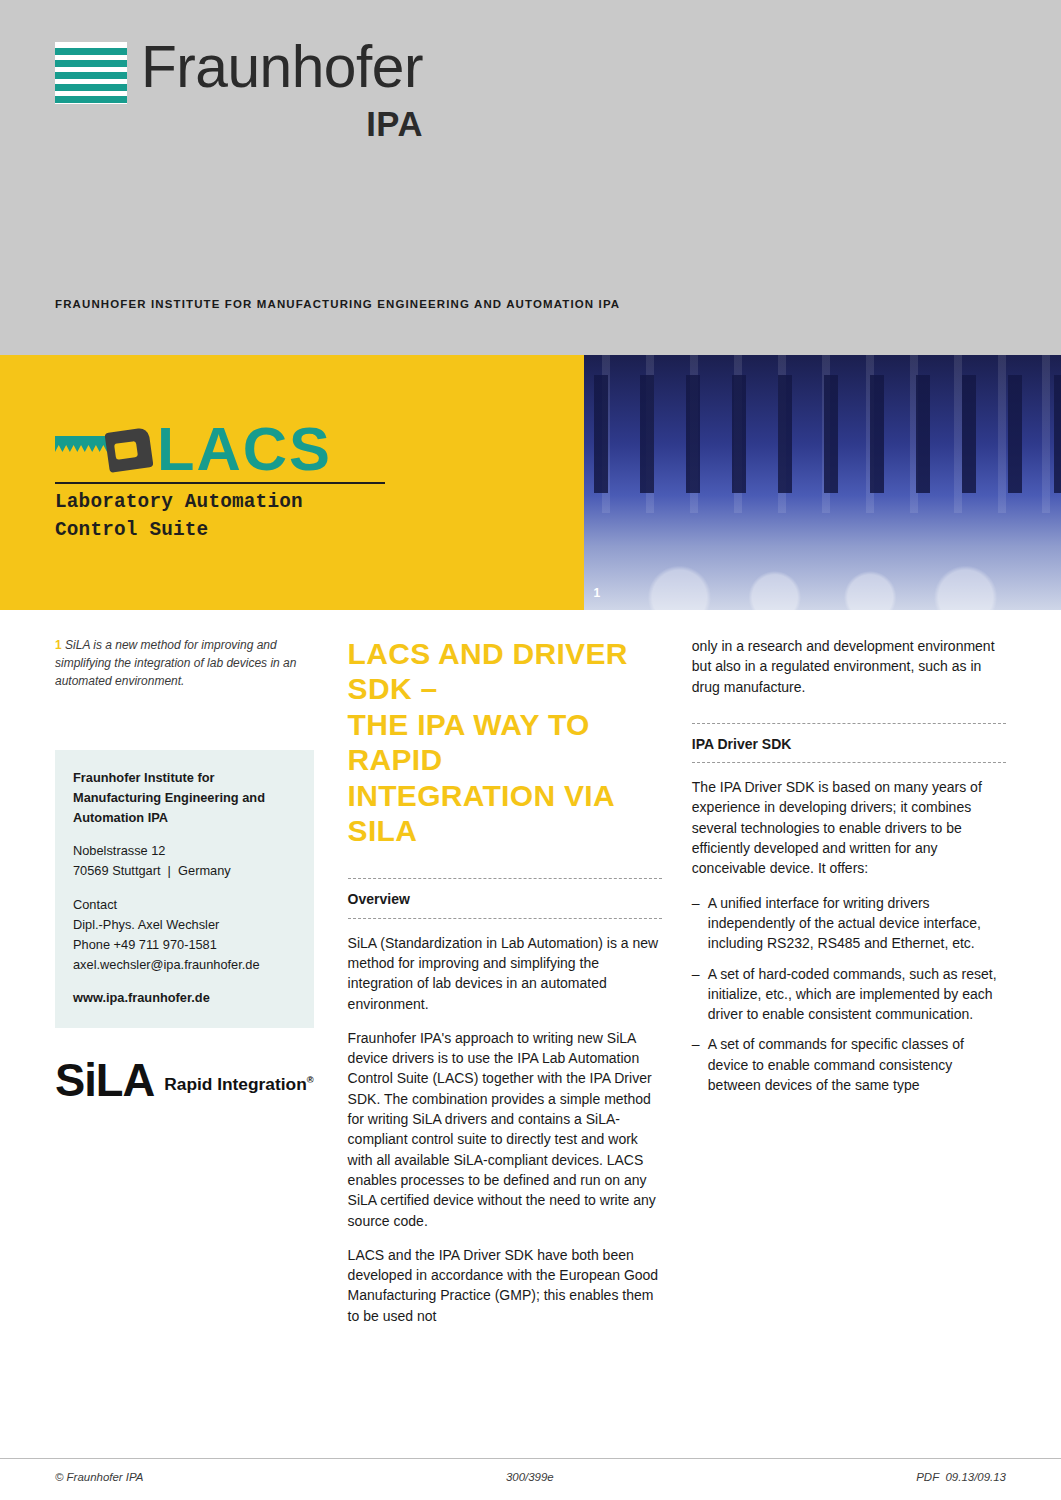Fraunhofer
IPA
Fraunhofer Institute for Manufacturing Engineering and Automation IPA
LACS
Laboratory Automation Control Suite
1
1 SiLA is a new method for improving and simplifying the integration of lab devices in an automated environment.
Fraunhofer Institute for Manufacturing Engineering and Automation IPA
Nobelstrasse 12
70569 Stuttgart | Germany
Contact
Dipl.-Phys. Axel Wechsler
Phone +49 711 970-1581
axel.wechsler@ipa.fraunhofer.de
www.ipa.fraunhofer.de
SiLA
Rapid Integration®
LACS and Driver SDK –
the IPA way to rapid
integration via SiLA
Overview
SiLA (Standardization in Lab Automation) is a new method for improving and simplifying the integration of lab devices in an automated environment.
Fraunhofer IPA's approach to writing new SiLA device drivers is to use the IPA Lab Automation Control Suite (LACS) together with the IPA Driver SDK. The combination provides a simple method for writing SiLA drivers and contains a SiLA-compliant control suite to directly test and work with all available SiLA-compliant devices. LACS enables processes to be defined and run on any SiLA certified device without the need to write any source code.
LACS and the IPA Driver SDK have both been developed in accordance with the European Good Manufacturing Practice (GMP); this enables them to be used not
only in a research and development environment but also in a regulated environment, such as in drug manufacture.
IPA Driver SDK
The IPA Driver SDK is based on many years of experience in developing drivers; it combines several technologies to enable drivers to be efficiently developed and written for any conceivable device. It offers:
A unified interface for writing drivers independently of the actual device interface, including RS232, RS485 and Ethernet, etc.
A set of hard-coded commands, such as reset, initialize, etc., which are implemented by each driver to enable consistent communication.
A set of commands for specific classes of device to enable command consistency between devices of the same type
© Fraunhofer IPA
300/399e
PDF 09.13/09.13